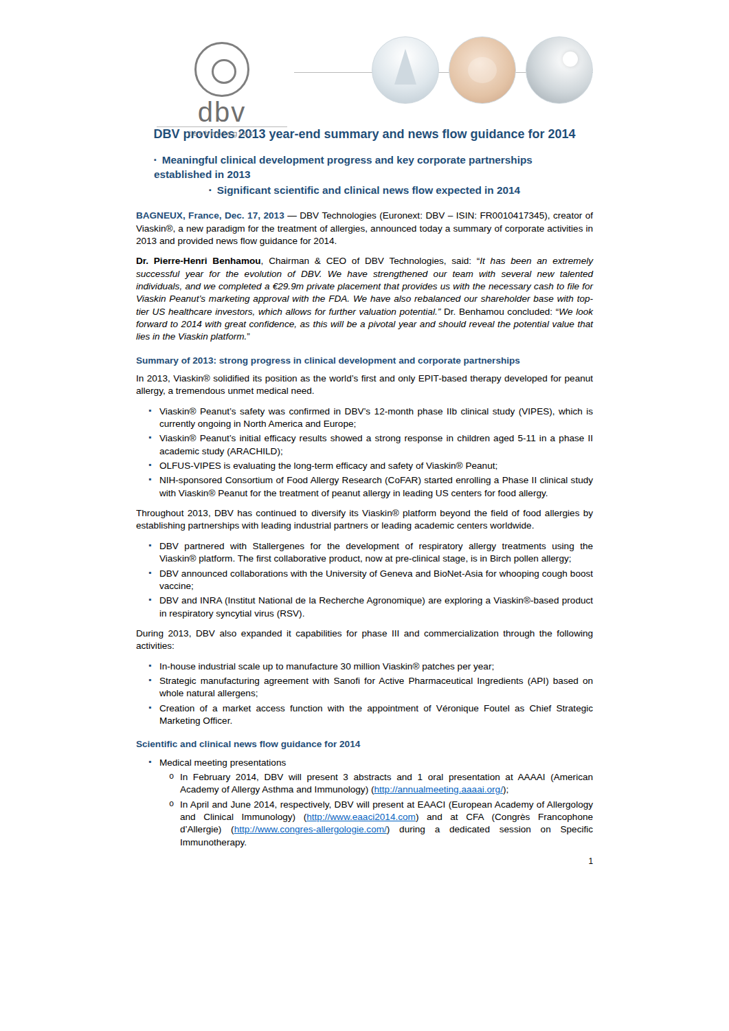dbv
technologies
DBV provides 2013 year-end summary and news flow guidance for 2014
▪Meaningful clinical development progress and key corporate partnerships established in 2013
▪Significant scientific and clinical news flow expected in 2014
BAGNEUX, France, Dec. 17, 2013 — DBV Technologies (Euronext: DBV – ISIN: FR0010417345), creator of Viaskin®, a new paradigm for the treatment of allergies, announced today a summary of corporate activities in 2013 and provided news flow guidance for 2014.
Dr. Pierre-Henri Benhamou, Chairman & CEO of DBV Technologies, said: “It has been an extremely successful year for the evolution of DBV. We have strengthened our team with several new talented individuals, and we completed a €29.9m private placement that provides us with the necessary cash to file for Viaskin Peanut’s marketing approval with the FDA. We have also rebalanced our shareholder base with top-tier US healthcare investors, which allows for further valuation potential.” Dr. Benhamou concluded: “We look forward to 2014 with great confidence, as this will be a pivotal year and should reveal the potential value that lies in the Viaskin platform.”
Summary of 2013: strong progress in clinical development and corporate partnerships
In 2013, Viaskin® solidified its position as the world’s first and only EPIT-based therapy developed for peanut allergy, a tremendous unmet medical need.
Viaskin® Peanut’s safety was confirmed in DBV’s 12-month phase IIb clinical study (VIPES), which is currently ongoing in North America and Europe;
Viaskin® Peanut’s initial efficacy results showed a strong response in children aged 5-11 in a phase II academic study (ARACHILD);
OLFUS-VIPES is evaluating the long-term efficacy and safety of Viaskin® Peanut;
NIH-sponsored Consortium of Food Allergy Research (CoFAR) started enrolling a Phase II clinical study with Viaskin® Peanut for the treatment of peanut allergy in leading US centers for food allergy.
Throughout 2013, DBV has continued to diversify its Viaskin® platform beyond the field of food allergies by establishing partnerships with leading industrial partners or leading academic centers worldwide.
DBV partnered with Stallergenes for the development of respiratory allergy treatments using the Viaskin® platform. The first collaborative product, now at pre-clinical stage, is in Birch pollen allergy;
DBV announced collaborations with the University of Geneva and BioNet-Asia for whooping cough boost vaccine;
DBV and INRA (Institut National de la Recherche Agronomique) are exploring a Viaskin®-based product in respiratory syncytial virus (RSV).
During 2013, DBV also expanded it capabilities for phase III and commercialization through the following activities:
In-house industrial scale up to manufacture 30 million Viaskin® patches per year;
Strategic manufacturing agreement with Sanofi for Active Pharmaceutical Ingredients (API) based on whole natural allergens;
Creation of a market access function with the appointment of Véronique Foutel as Chief Strategic Marketing Officer.
Scientific and clinical news flow guidance for 2014
Medical meeting presentations
In February 2014, DBV will present 3 abstracts and 1 oral presentation at AAAAI (American Academy of Allergy Asthma and Immunology) (http://annualmeeting.aaaai.org/);
In April and June 2014, respectively, DBV will present at EAACI (European Academy of Allergology and Clinical Immunology) (http://www.eaaci2014.com) and at CFA (Congrès Francophone d’Allergie) (http://www.congres-allergologie.com/) during a dedicated session on Specific Immunotherapy.
1